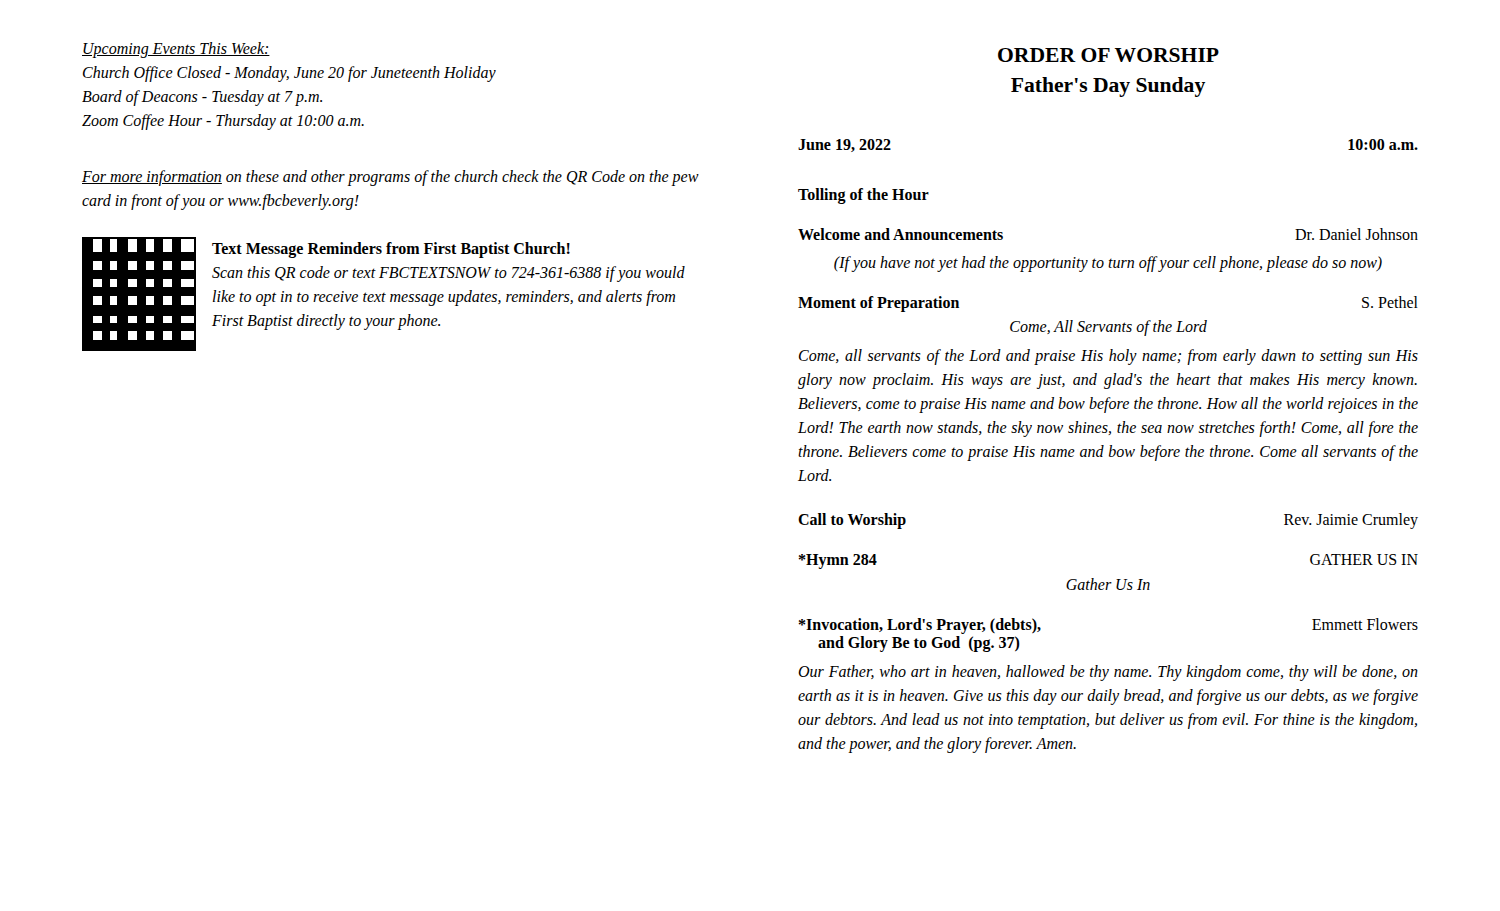Upcoming Events This Week:
Church Office Closed - Monday, June 20 for Juneteenth Holiday
Board of Deacons - Tuesday at 7 p.m.
Zoom Coffee Hour - Thursday at 10:00 a.m.
For more information on these and other programs of the church check the QR Code on the pew card in front of you or www.fbcbeverly.org!
Text Message Reminders from First Baptist Church!
Scan this QR code or text FBCTEXTSNOW to 724-361-6388 if you would like to opt in to receive text message updates, reminders, and alerts from First Baptist directly to your phone.
ORDER OF WORSHIP
Father's Day Sunday
June 19, 2022 10:00 a.m.
Tolling of the Hour
Welcome and Announcements Dr. Daniel Johnson
(If you have not yet had the opportunity to turn off your cell phone, please do so now)
Moment of Preparation S. Pethel
Come, All Servants of the Lord
Come, all servants of the Lord and praise His holy name; from early dawn to setting sun His glory now proclaim. His ways are just, and glad's the heart that makes His mercy known. Believers, come to praise His name and bow before the throne. How all the world rejoices in the Lord! The earth now stands, the sky now shines, the sea now stretches forth! Come, all fore the throne. Believers come to praise His name and bow before the throne. Come all servants of the Lord.
Call to Worship Rev. Jaimie Crumley
*Hymn 284 GATHER US IN
Gather Us In
*Invocation, Lord's Prayer, (debts),
and Glory Be to God (pg. 37) Emmett Flowers
Our Father, who art in heaven, hallowed be thy name. Thy kingdom come, thy will be done, on earth as it is in heaven. Give us this day our daily bread, and forgive us our debts, as we forgive our debtors. And lead us not into temptation, but deliver us from evil. For thine is the kingdom, and the power, and the glory forever. Amen.